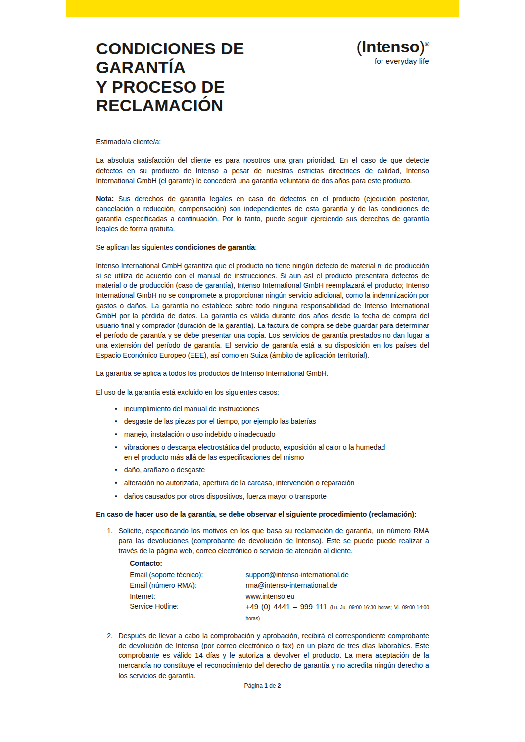CONDICIONES DE GARANTÍA
Y PROCESO DE RECLAMACIÓN
(Intenso)®
for everyday life
Estimado/a cliente/a:
La absoluta satisfacción del cliente es para nosotros una gran prioridad. En el caso de que detecte defectos en su producto de Intenso a pesar de nuestras estrictas directrices de calidad, Intenso International GmbH (el garante) le concederá una garantía voluntaria de dos años para este producto.
Nota: Sus derechos de garantía legales en caso de defectos en el producto (ejecución posterior, cancelación o reducción, compensación) son independientes de esta garantía y de las condiciones de garantía especificadas a continuación. Por lo tanto, puede seguir ejerciendo sus derechos de garantía legales de forma gratuita.
Se aplican las siguientes condiciones de garantía:
Intenso International GmbH garantiza que el producto no tiene ningún defecto de material ni de producción si se utiliza de acuerdo con el manual de instrucciones. Si aun así el producto presentara defectos de material o de producción (caso de garantía), Intenso International GmbH reemplazará el producto; Intenso International GmbH no se compromete a proporcionar ningún servicio adicional, como la indemnización por gastos o daños. La garantía no establece sobre todo ninguna responsabilidad de Intenso International GmbH por la pérdida de datos. La garantía es válida durante dos años desde la fecha de compra del usuario final y comprador (duración de la garantía). La factura de compra se debe guardar para determinar el período de garantía y se debe presentar una copia. Los servicios de garantía prestados no dan lugar a una extensión del período de garantía. El servicio de garantía está a su disposición en los países del Espacio Económico Europeo (EEE), así como en Suiza (ámbito de aplicación territorial).
La garantía se aplica a todos los productos de Intenso International GmbH.
El uso de la garantía está excluido en los siguientes casos:
incumplimiento del manual de instrucciones
desgaste de las piezas por el tiempo, por ejemplo las baterías
manejo, instalación o uso indebido o inadecuado
vibraciones o descarga electrostática del producto, exposición al calor o la humedad
en el producto más allá de las especificaciones del mismo
daño, arañazo o desgaste
alteración no autorizada, apertura de la carcasa, intervención o reparación
daños causados por otros dispositivos, fuerza mayor o transporte
En caso de hacer uso de la garantía, se debe observar el siguiente procedimiento (reclamación):
Solicite, especificando los motivos en los que basa su reclamación de garantía, un número RMA para las devoluciones (comprobante de devolución de Intenso). Este se puede puede realizar a través de la página web, correo electrónico o servicio de atención al cliente.
Contacto:
| Email (soporte técnico): | support@intenso-international.de |
| Email (número RMA): | rma@intenso-international.de |
| Internet: | www.intenso.eu |
| Service Hotline: | +49 (0) 4441 – 999 111 (Lu.-Ju. 09:00-16:30 horas; Vi. 09:00-14:00 horas) |
Después de llevar a cabo la comprobación y aprobación, recibirá el correspondiente comprobante de devolución de Intenso (por correo electrónico o fax) en un plazo de tres días laborables. Este comprobante es válido 14 días y le autoriza a devolver el producto. La mera aceptación de la mercancía no constituye el reconocimiento del derecho de garantía y no acredita ningún derecho a los servicios de garantía.
Página 1 de 2